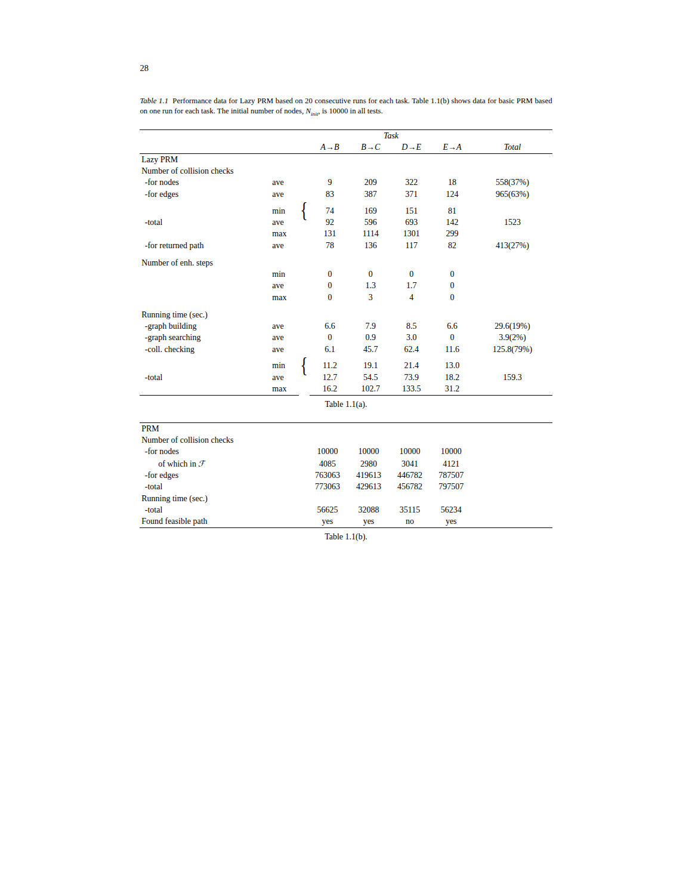28
Table 1.1 Performance data for Lazy PRM based on 20 consecutive runs for each task. Table 1.1(b) shows data for basic PRM based on one run for each task. The initial number of nodes, Ninit, is 10000 in all tests.
| | | | Task | |
| | | | A→B | B→C | D→E | E→A | Total |
| Lazy PRM |
| Number of collision checks |
| -for nodes | ave | | 9 | 209 | 322 | 18 | 558(37%) |
| -for edges | ave | | 83 | 387 | 371 | 124 | 965(63%) |
| | min | { | 74 | 169 | 151 | 81 | |
| -total | ave | 92 | 596 | 693 | 142 | 1523 |
| | max | 131 | 1114 | 1301 | 299 | |
| -for returned path | ave | | 78 | 136 | 117 | 82 | 413(27%) |
| Number of enh. steps |
| | min | | 0 | 0 | 0 | 0 | |
| | ave | | 0 | 1.3 | 1.7 | 0 | |
| | max | | 0 | 3 | 4 | 0 | |
| Running time (sec.) |
| -graph building | ave | | 6.6 | 7.9 | 8.5 | 6.6 | 29.6(19%) |
| -graph searching | ave | | 0 | 0.9 | 3.0 | 0 | 3.9(2%) |
| -coll. checking | ave | | 6.1 | 45.7 | 62.4 | 11.6 | 125.8(79%) |
| | min | { | 11.2 | 19.1 | 21.4 | 13.0 | |
| -total | ave | 12.7 | 54.5 | 73.9 | 18.2 | 159.3 |
| | max | 16.2 | 102.7 | 133.5 | 31.2 | |
Table 1.1(a).
| PRM |
| Number of collision checks |
| -for nodes | | | 10000 | 10000 | 10000 | 10000 | |
| of which in ℱ | | | 4085 | 2980 | 3041 | 4121 | |
| -for edges | | | 763063 | 419613 | 446782 | 787507 | |
| -total | | | 773063 | 429613 | 456782 | 797507 | |
| Running time (sec.) |
| -total | | | 56625 | 32088 | 35115 | 56234 | |
| Found feasible path | | | yes | yes | no | yes | |
Table 1.1(b).